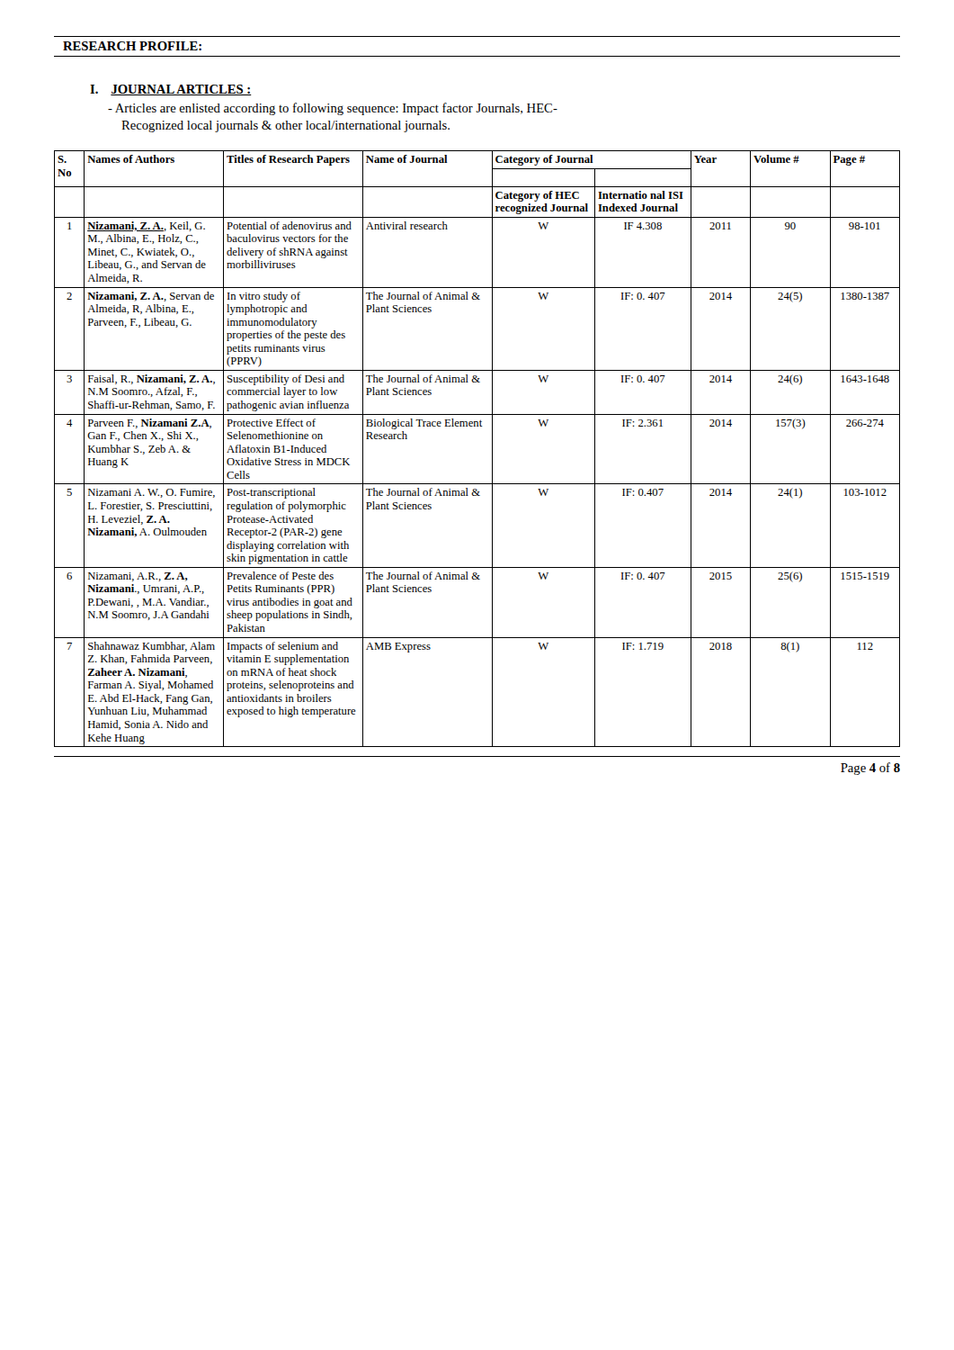RESEARCH PROFILE:
I. JOURNAL ARTICLES :
- Articles are enlisted according to following sequence: Impact factor Journals, HEC-
Recognized local journals & other local/international journals.
| S. No | Names of Authors | Titles of Research Papers | Name of Journal | Category of Journal | Year | Volume # | Page # |
| --- | --- | --- | --- | --- | --- | --- | --- |
| | | | | Category of HEC recognized Journal | Internatio nal ISI Indexed Journal | | | |
| 1 | Nizamani, Z. A. , Keil, G. M., Albina, E., Holz, C., Minet, C., Kwiatek, O., Libeau, G., and Servan de Almeida, R. | Potential of adenovirus and baculovirus vectors for the delivery of shRNA against morbilliviruses | Antiviral research | W | IF 4.308 | 2011 | 90 | 98-101 |
| 2 | Nizamani, Z. A. , Servan de Almeida, R, Albina, E., Parveen, F., Libeau, G. | In vitro study of lymphotropic and immunomodulatory properties of the peste des petits ruminants virus (PPRV) | The Journal of Animal & Plant Sciences | W | IF: 0. 407 | 2014 | 24(5) | 1380-1387 |
| 3 | Faisal, R., Nizamani, Z. A. , N.M Soomro., Afzal, F., Shaffi-ur-Rehman, Samo, F. | Susceptibility of Desi and commercial layer to low pathogenic avian influenza | The Journal of Animal & Plant Sciences | W | IF: 0. 407 | 2014 | 24(6) | 1643-1648 |
| 4 | Parveen F., Nizamani Z.A , Gan F., Chen X., Shi X., Kumbhar S., Zeb A. & Huang K | Protective Effect of Selenomethionine on Aflatoxin B1-Induced Oxidative Stress in MDCK Cells | Biological Trace Element Research | W | IF: 2.361 | 2014 | 157(3) | 266-274 |
| 5 | Nizamani A. W., O. Fumire, L. Forestier, S. Presciuttini, H. Leveziel, Z. A. Nizamani, A. Oulmouden | Post-transcriptional regulation of polymorphic Protease-Activated Receptor-2 (PAR-2) gene displaying correlation with skin pigmentation in cattle | The Journal of Animal & Plant Sciences | W | IF: 0.407 | 2014 | 24(1) | 103-1012 |
| 6 | Nizamani, A.R., Z. A, Nizamani ., Umrani, A.P., P.Dewani, , M.A. Vandiar., N.M Soomro, J.A Gandahi | Prevalence of Peste des Petits Ruminants (PPR) virus antibodies in goat and sheep populations in Sindh, Pakistan | The Journal of Animal & Plant Sciences | W | IF: 0. 407 | 2015 | 25(6) | 1515-1519 |
| 7 | Shahnawaz Kumbhar, Alam Z. Khan, Fahmida Parveen, Zaheer A. Nizamani , Farman A. Siyal, Mohamed E. Abd El-Hack, Fang Gan, Yunhuan Liu, Muhammad Hamid, Sonia A. Nido and Kehe Huang | Impacts of selenium and vitamin E supplementation on mRNA of heat shock proteins, selenoproteins and antioxidants in broilers exposed to high temperature | AMB Express | W | IF: 1.719 | 2018 | 8(1) | 112 |
Page 4 of 8